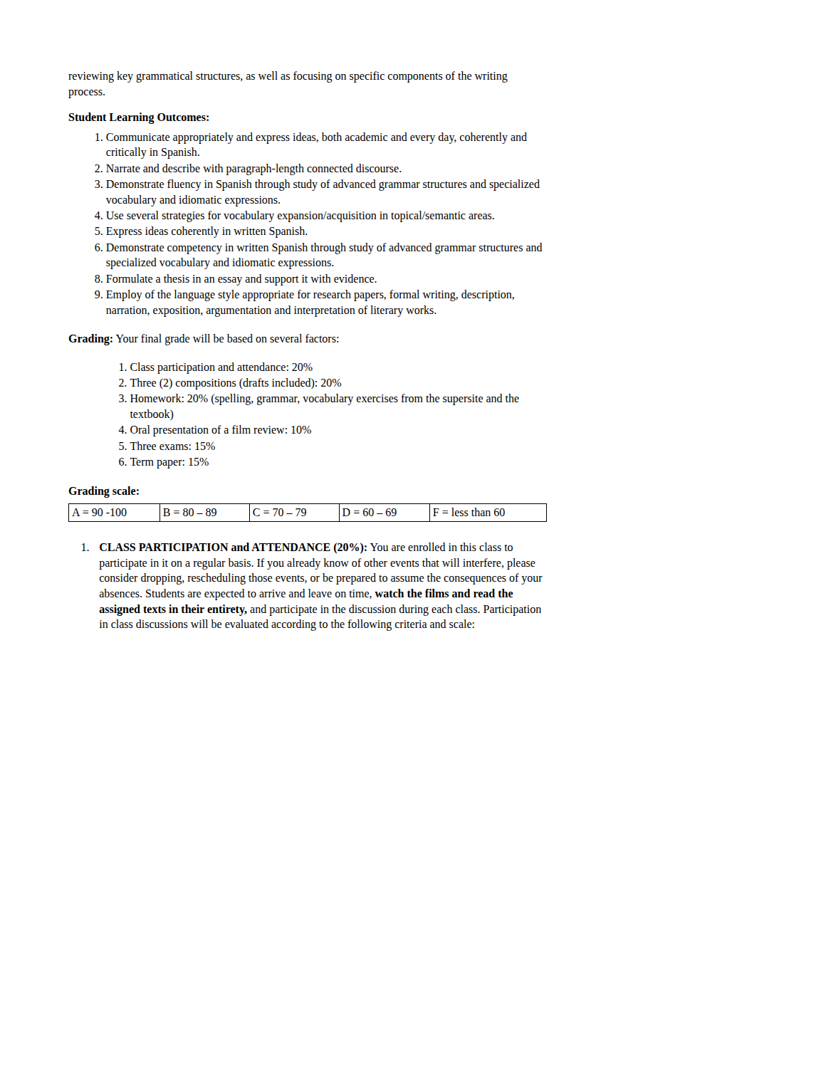reviewing key grammatical structures, as well as focusing on specific components of the writing process.
Student Learning Outcomes:
Communicate appropriately and express ideas, both academic and every day, coherently and critically in Spanish.
Narrate and describe with paragraph-length connected discourse.
Demonstrate fluency in Spanish through study of advanced grammar structures and specialized vocabulary and idiomatic expressions.
Use several strategies for vocabulary expansion/acquisition in topical/semantic areas.
Express ideas coherently in written Spanish.
Demonstrate competency in written Spanish through study of advanced grammar structures and specialized vocabulary and idiomatic expressions.
Formulate a thesis in an essay and support it with evidence.
Employ of the language style appropriate for research papers, formal writing, description, narration, exposition, argumentation and interpretation of literary works.
Grading: Your final grade will be based on several factors:
Class participation and attendance: 20%
Three (2) compositions (drafts included): 20%
Homework: 20% (spelling, grammar, vocabulary exercises from the supersite and the textbook)
Oral presentation of a film review: 10%
Three exams: 15%
Term paper: 15%
Grading scale:
| A = 90 -100 | B = 80 – 89 | C = 70 – 79 | D = 60 – 69 | F = less than 60 |
CLASS PARTICIPATION and ATTENDANCE (20%): You are enrolled in this class to participate in it on a regular basis. If you already know of other events that will interfere, please consider dropping, rescheduling those events, or be prepared to assume the consequences of your absences. Students are expected to arrive and leave on time, watch the films and read the assigned texts in their entirety, and participate in the discussion during each class. Participation in class discussions will be evaluated according to the following criteria and scale: